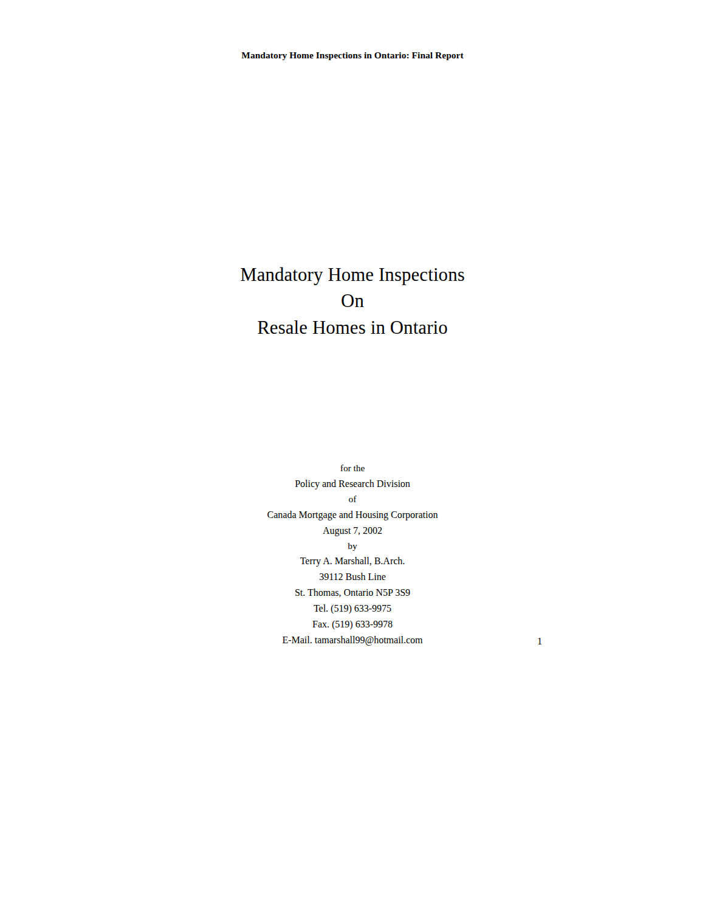Mandatory Home Inspections in Ontario: Final Report
Mandatory Home Inspections On Resale Homes in Ontario
for the
Policy and Research Division
of
Canada Mortgage and Housing Corporation
August 7, 2002
by
Terry A. Marshall, B.Arch.
39112 Bush Line
St. Thomas, Ontario N5P 3S9
Tel. (519) 633-9975
Fax. (519) 633-9978
E-Mail. tamarshall99@hotmail.com
1